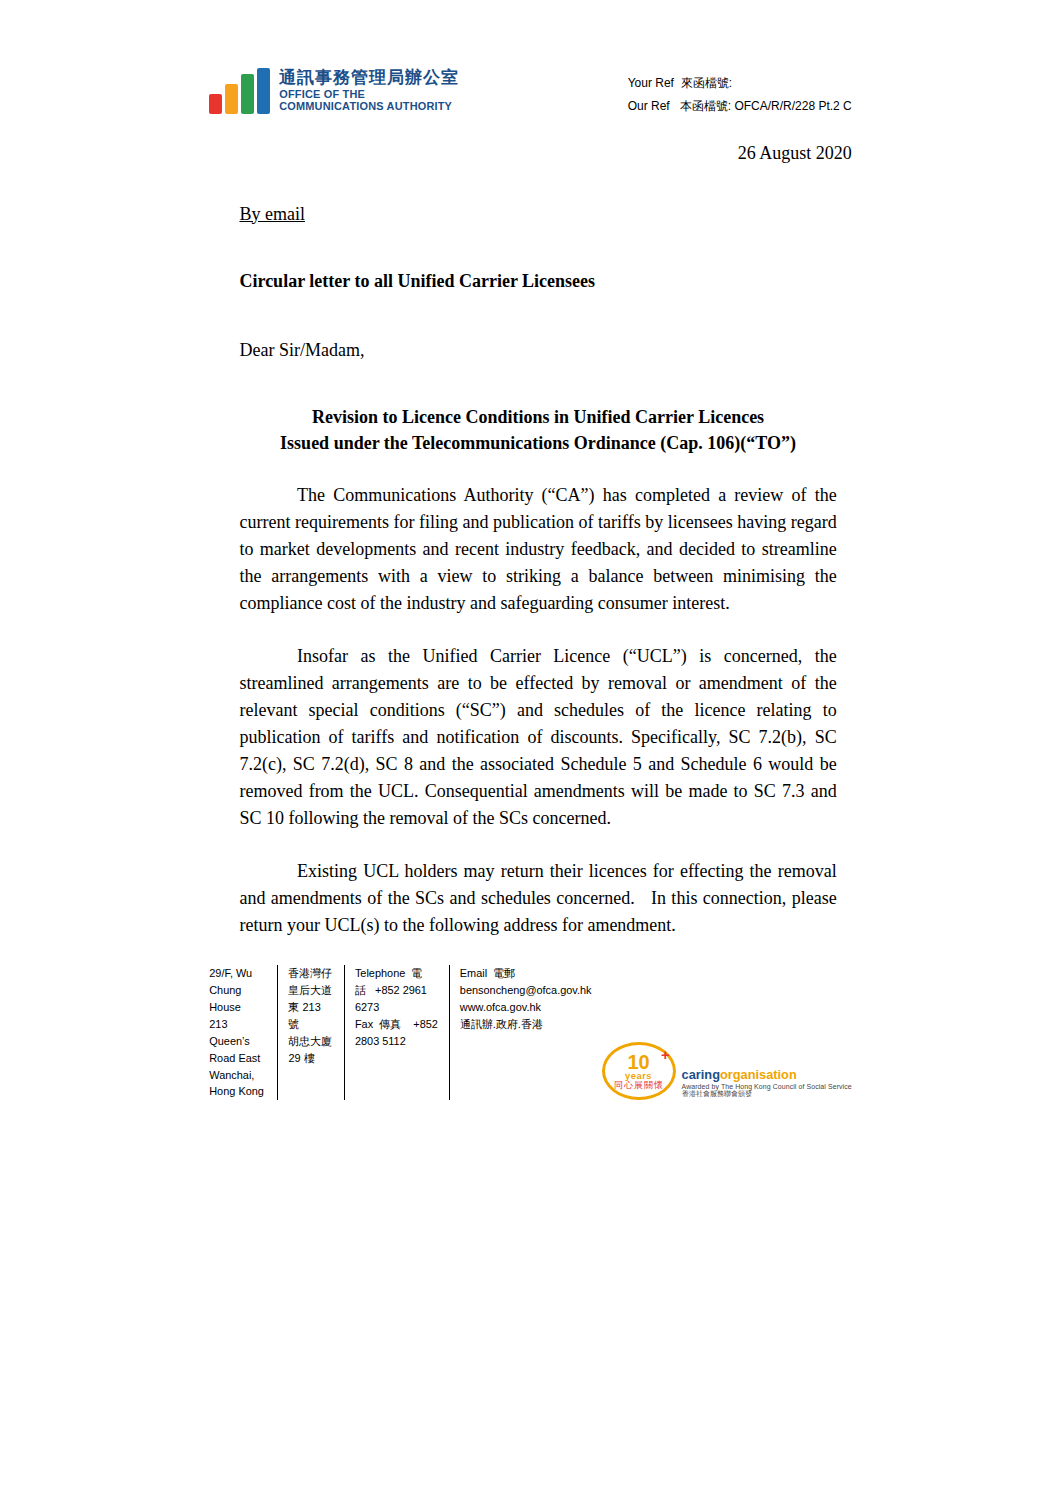通訊事務管理局辦公室
OFFICE OF THE
COMMUNICATIONS AUTHORITY
Your Ref 來函檔號:
Our Ref 本函檔號: OFCA/R/R/228 Pt.2 C
26 August 2020
By email
Circular letter to all Unified Carrier Licensees
Dear Sir/Madam,
Revision to Licence Conditions in Unified Carrier Licences
Issued under the Telecommunications Ordinance (Cap. 106)(“TO”)
The Communications Authority (“CA”) has completed a review of the current requirements for filing and publication of tariffs by licensees having regard to market developments and recent industry feedback, and decided to streamline the arrangements with a view to striking a balance between minimising the compliance cost of the industry and safeguarding consumer interest.
Insofar as the Unified Carrier Licence (“UCL”) is concerned, the streamlined arrangements are to be effected by removal or amendment of the relevant special conditions (“SC”) and schedules of the licence relating to publication of tariffs and notification of discounts. Specifically, SC 7.2(b), SC 7.2(c), SC 7.2(d), SC 8 and the associated Schedule 5 and Schedule 6 would be removed from the UCL. Consequential amendments will be made to SC 7.3 and SC 10 following the removal of the SCs concerned.
Existing UCL holders may return their licences for effecting the removal and amendments of the SCs and schedules concerned. In this connection, please return your UCL(s) to the following address for amendment.
29/F, Wu Chung House
213 Queen’s Road East
Wanchai, Hong Kong
香港灣仔
皇后大道東 213 號
胡忠大廈 29 樓
Telephone 電話 +852 2961 6273
Fax 傳真 +852 2803 5112
Email 電郵 bensoncheng@ofca.gov.hk
www.ofca.gov.hk
通訊辦.政府.香港
+ 10years 同心展關懷
caring organisation
Awarded by The Hong Kong Council of Social Service
香港社會服務聯會頒發